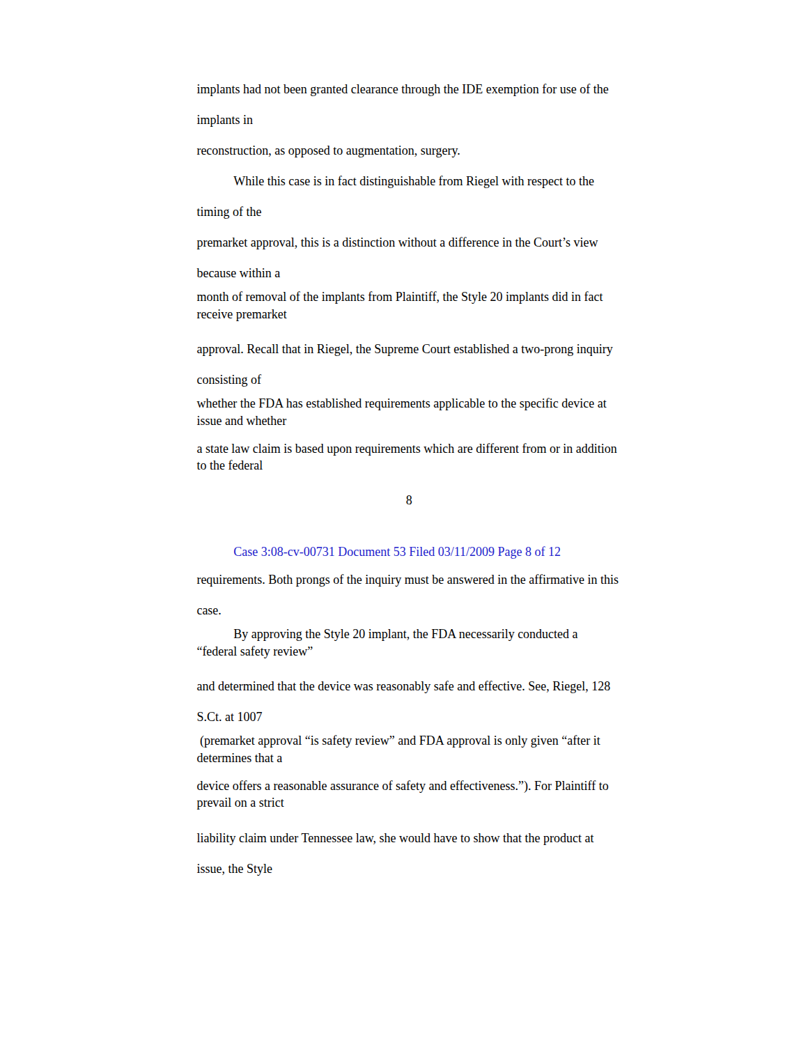implants had not been granted clearance through the IDE exemption for use of the implants in
reconstruction, as opposed to augmentation, surgery.
While this case is in fact distinguishable from Riegel with respect to the timing of the
premarket approval, this is a distinction without a difference in the Court’s view because within a
month of removal of the implants from Plaintiff, the Style 20 implants did in fact receive premarket
approval. Recall that in Riegel, the Supreme Court established a two-prong inquiry consisting of
whether the FDA has established requirements applicable to the specific device at issue and whether
a state law claim is based upon requirements which are different from or in addition to the federal
8
Case 3:08-cv-00731 Document 53 Filed 03/11/2009 Page 8 of 12
requirements. Both prongs of the inquiry must be answered in the affirmative in this case.
By approving the Style 20 implant, the FDA necessarily conducted a “federal safety review”
and determined that the device was reasonably safe and effective. See, Riegel, 128 S.Ct. at 1007
(premarket approval “is safety review” and FDA approval is only given “after it determines that a
device offers a reasonable assurance of safety and effectiveness.”). For Plaintiff to prevail on a strict
liability claim under Tennessee law, she would have to show that the product at issue, the Style